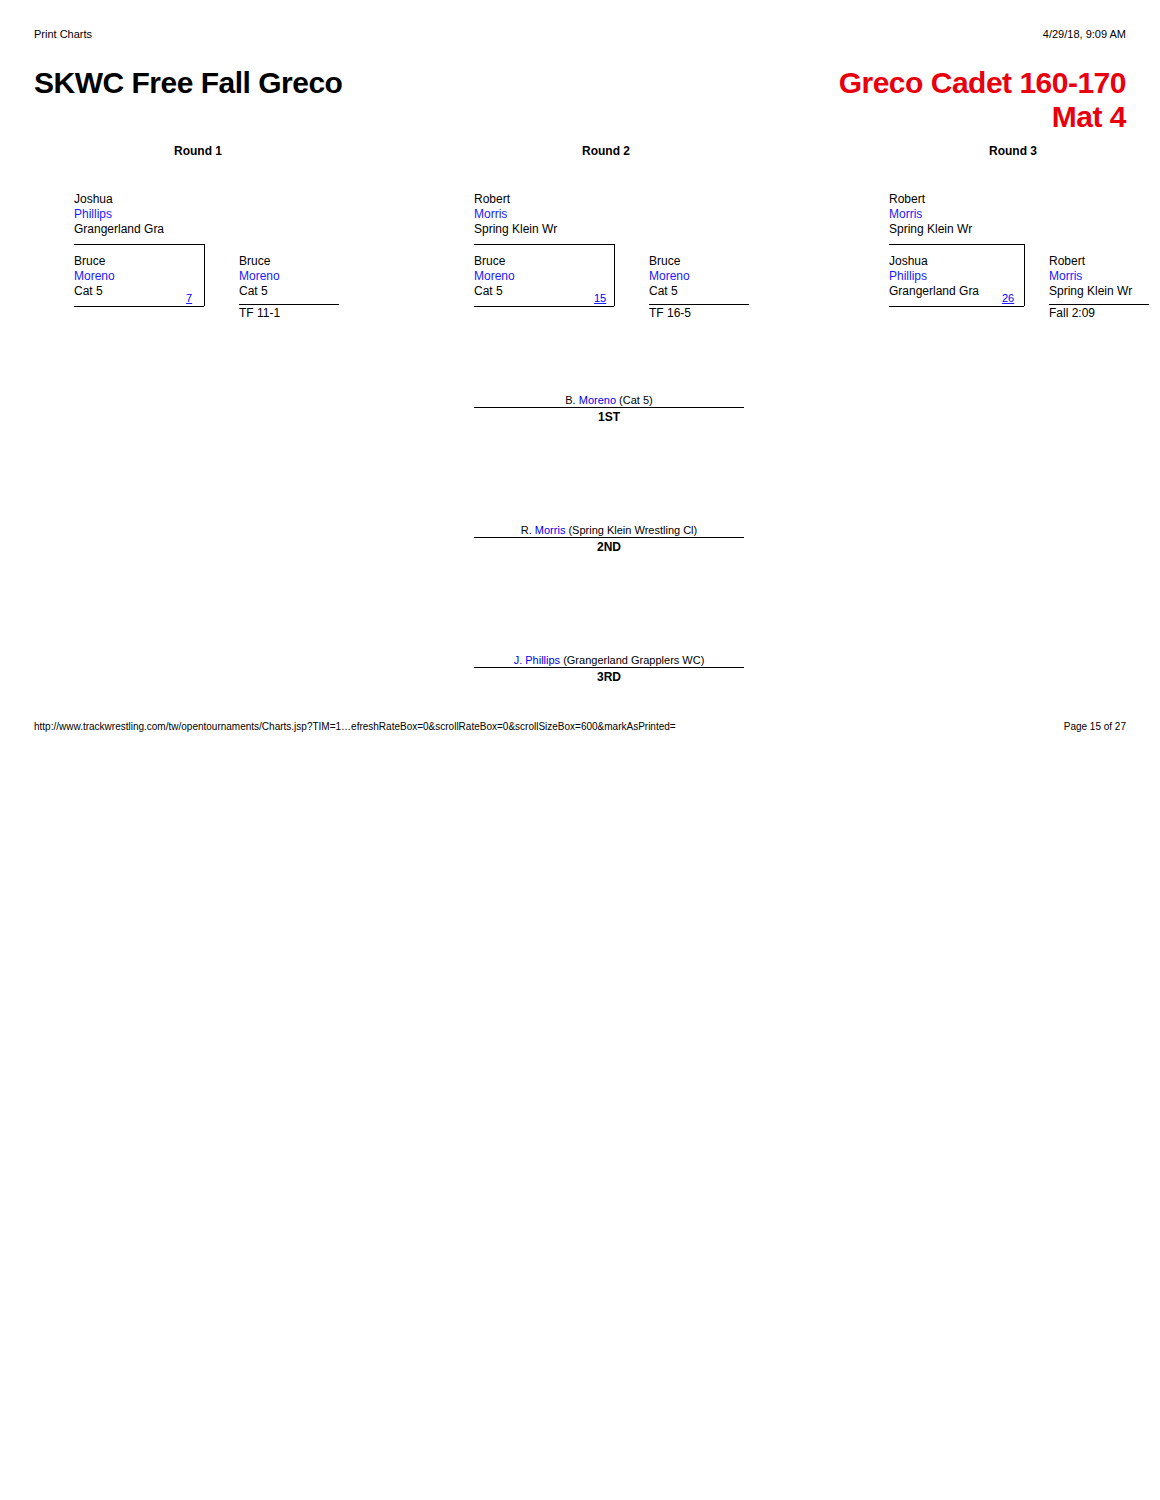Print Charts
4/29/18, 9:09 AM
SKWC Free Fall Greco
Greco Cadet 160-170
Mat 4
Round 1
Round 2
Round 3
Joshua
Phillips
Grangerland Gra
Bruce
Moreno
Cat 5
7
Bruce
Moreno
Cat 5
TF 11-1
Robert
Morris
Spring Klein Wr
Bruce
Moreno
Cat 5
15
Bruce
Moreno
Cat 5
TF 16-5
Robert
Morris
Spring Klein Wr
Joshua
Phillips
Grangerland Gra
26
Robert
Morris
Spring Klein Wr
Fall 2:09
B. Moreno (Cat 5)
1ST
R. Morris (Spring Klein Wrestling Cl)
2ND
J. Phillips (Grangerland Grapplers WC)
3RD
http://www.trackwrestling.com/tw/opentournaments/Charts.jsp?TIM=1…efreshRateBox=0&scrollRateBox=0&scrollSizeBox=600&markAsPrinted=
Page 15 of 27